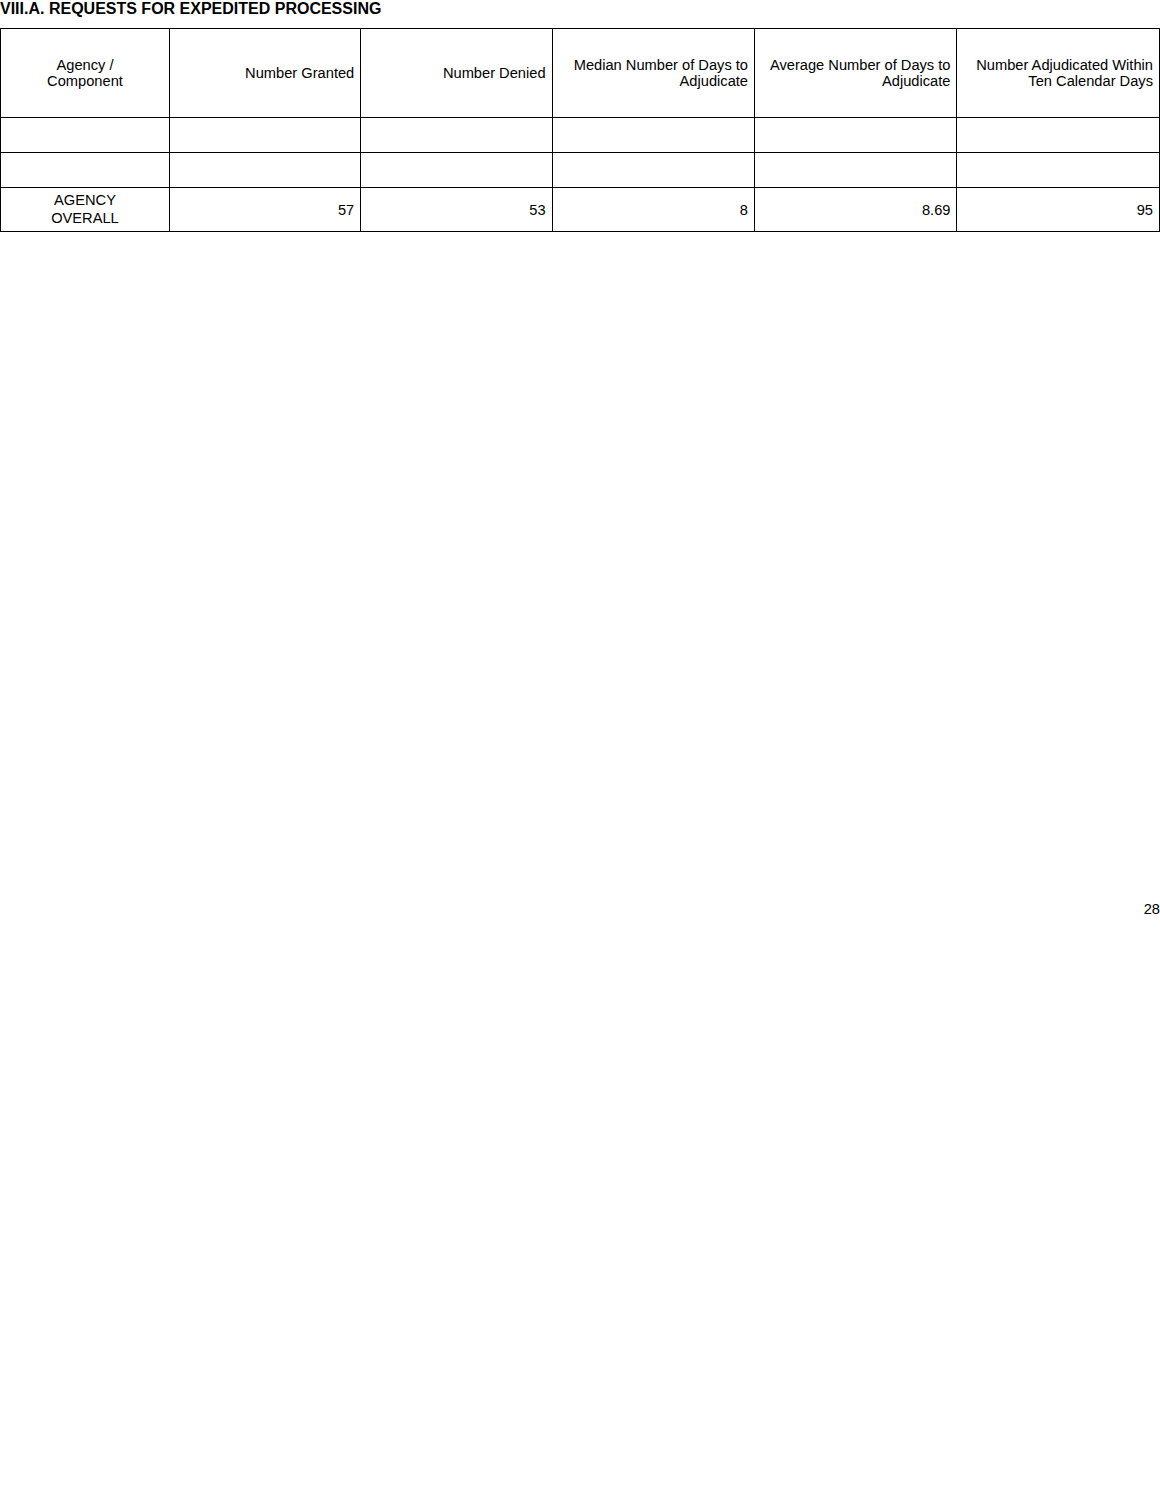VIII.A. REQUESTS FOR EXPEDITED PROCESSING
| Agency / Component | Number Granted | Number Denied | Median Number of Days to Adjudicate | Average Number of Days to Adjudicate | Number Adjudicated Within Ten Calendar Days |
| --- | --- | --- | --- | --- | --- |
| AGENCY OVERALL | 57 | 53 | 8 | 8.69 | 95 |
28